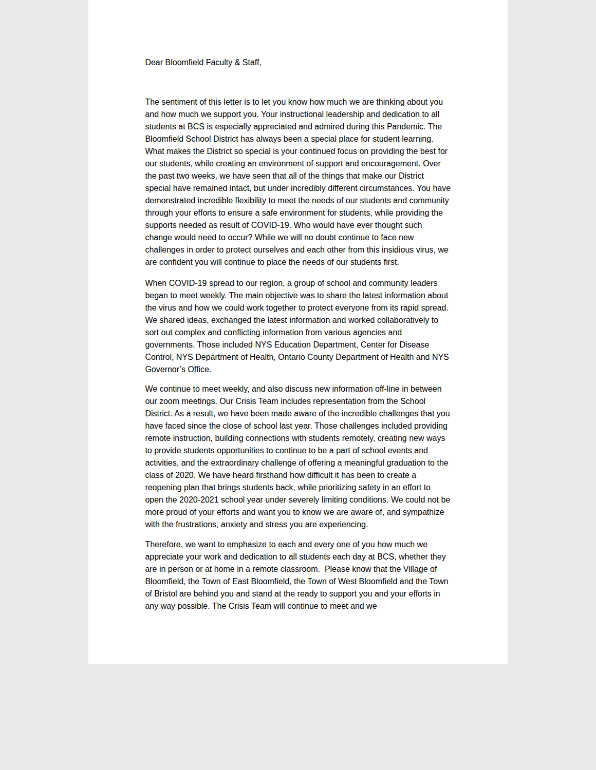Dear Bloomfield Faculty & Staff,
The sentiment of this letter is to let you know how much we are thinking about you and how much we support you. Your instructional leadership and dedication to all students at BCS is especially appreciated and admired during this Pandemic. The Bloomfield School District has always been a special place for student learning. What makes the District so special is your continued focus on providing the best for our students, while creating an environment of support and encouragement. Over the past two weeks, we have seen that all of the things that make our District special have remained intact, but under incredibly different circumstances. You have demonstrated incredible flexibility to meet the needs of our students and community through your efforts to ensure a safe environment for students, while providing the supports needed as result of COVID-19. Who would have ever thought such change would need to occur? While we will no doubt continue to face new challenges in order to protect ourselves and each other from this insidious virus, we are confident you will continue to place the needs of our students first.
When COVID-19 spread to our region, a group of school and community leaders began to meet weekly. The main objective was to share the latest information about the virus and how we could work together to protect everyone from its rapid spread. We shared ideas, exchanged the latest information and worked collaboratively to sort out complex and conflicting information from various agencies and governments. Those included NYS Education Department, Center for Disease Control, NYS Department of Health, Ontario County Department of Health and NYS Governor’s Office.
We continue to meet weekly, and also discuss new information off-line in between our zoom meetings. Our Crisis Team includes representation from the School District. As a result, we have been made aware of the incredible challenges that you have faced since the close of school last year. Those challenges included providing remote instruction, building connections with students remotely, creating new ways to provide students opportunities to continue to be a part of school events and activities, and the extraordinary challenge of offering a meaningful graduation to the class of 2020. We have heard firsthand how difficult it has been to create a reopening plan that brings students back, while prioritizing safety in an effort to open the 2020-2021 school year under severely limiting conditions. We could not be more proud of your efforts and want you to know we are aware of, and sympathize with the frustrations, anxiety and stress you are experiencing.
Therefore, we want to emphasize to each and every one of you how much we appreciate your work and dedication to all students each day at BCS, whether they are in person or at home in a remote classroom. Please know that the Village of Bloomfield, the Town of East Bloomfield, the Town of West Bloomfield and the Town of Bristol are behind you and stand at the ready to support you and your efforts in any way possible. The Crisis Team will continue to meet and we